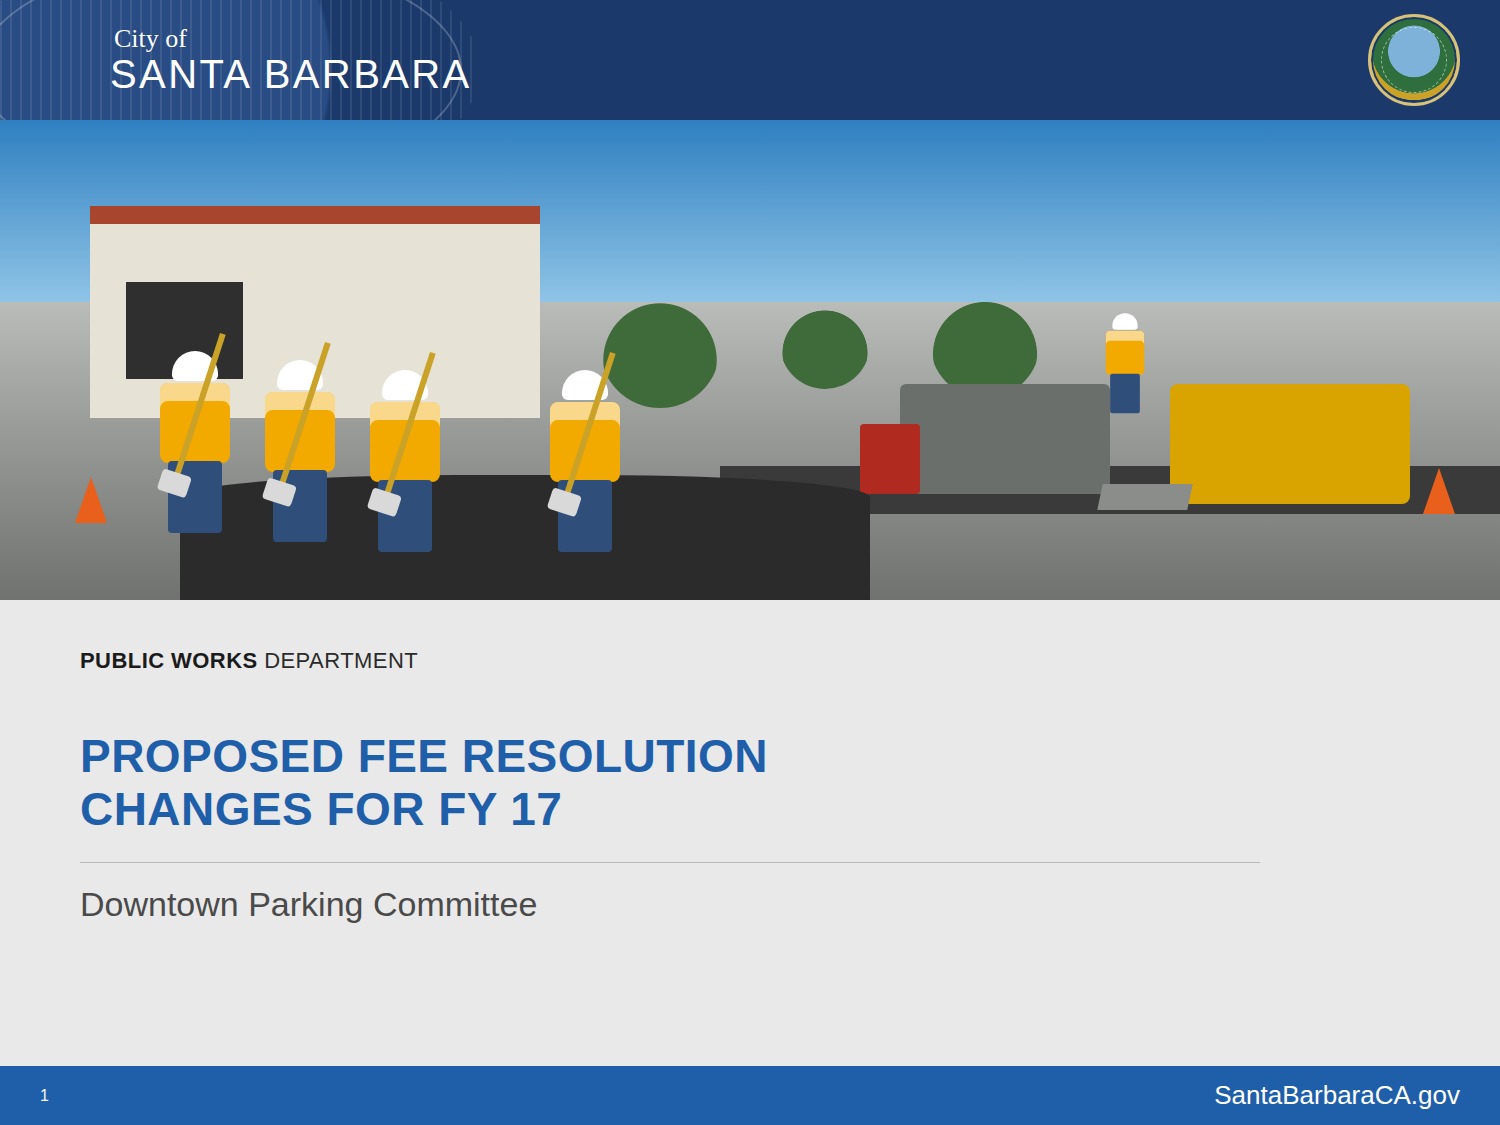City of SANTA BARBARA
PUBLIC WORKS DEPARTMENT
PROPOSED FEE RESOLUTION CHANGES FOR FY 17
Downtown Parking Committee
1 SantaBarbaraCA.gov